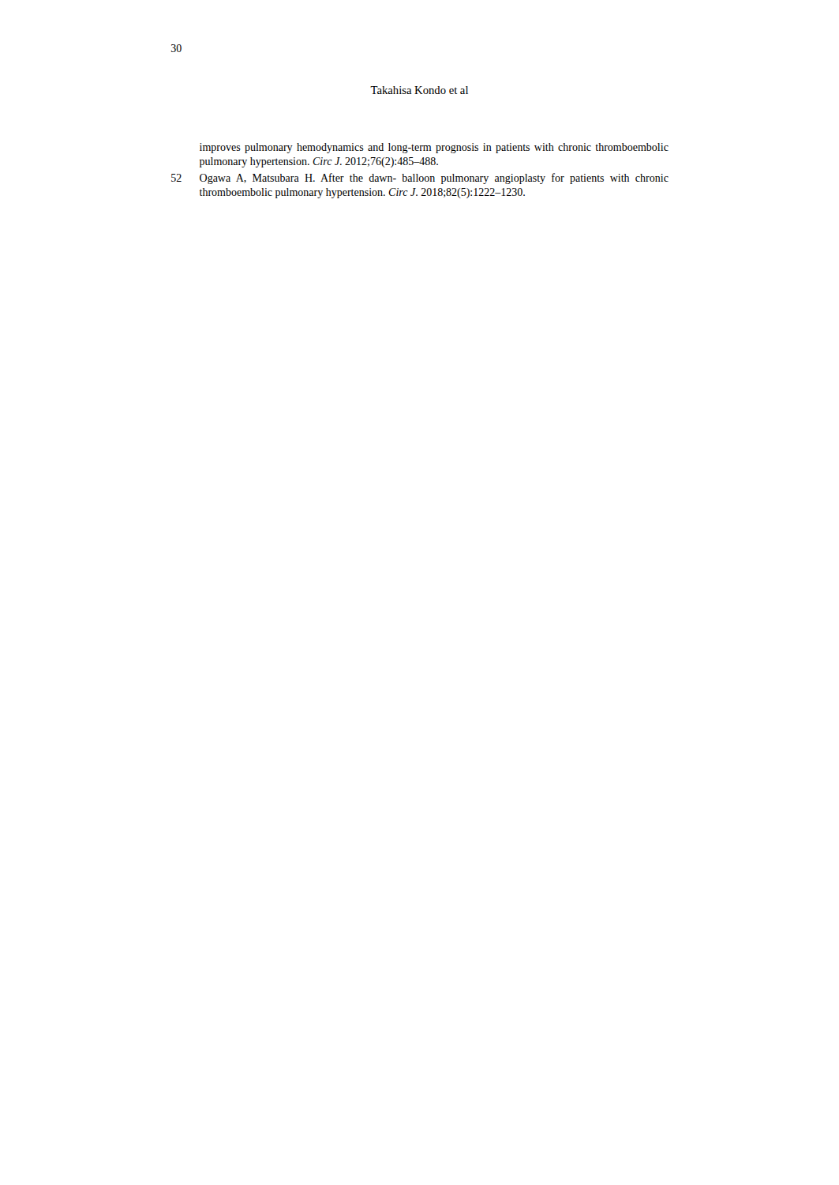30
Takahisa Kondo et al
improves pulmonary hemodynamics and long-term prognosis in patients with chronic thromboembolic pulmonary hypertension. Circ J. 2012;76(2):485–488.
52 Ogawa A, Matsubara H. After the dawn- balloon pulmonary angioplasty for patients with chronic thromboembolic pulmonary hypertension. Circ J. 2018;82(5):1222–1230.